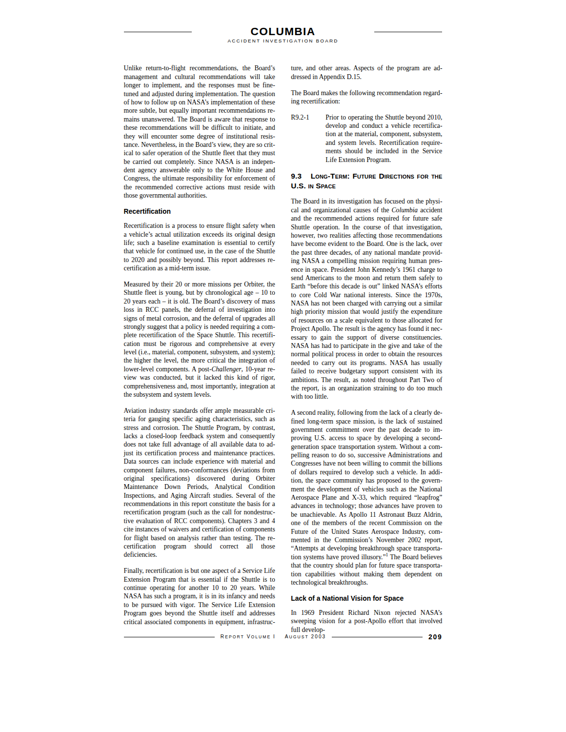COLUMBIA
ACCIDENT INVESTIGATION BOARD
Unlike return-to-flight recommendations, the Board’s management and cultural recommendations will take longer to implement, and the responses must be fine-tuned and adjusted during implementation. The question of how to follow up on NASA’s implementation of these more subtle, but equally important recommendations remains unanswered. The Board is aware that response to these recommendations will be difficult to initiate, and they will encounter some degree of institutional resistance. Nevertheless, in the Board’s view, they are so critical to safer operation of the Shuttle fleet that they must be carried out completely. Since NASA is an independent agency answerable only to the White House and Congress, the ultimate responsibility for enforcement of the recommended corrective actions must reside with those governmental authorities.
Recertification
Recertification is a process to ensure flight safety when a vehicle’s actual utilization exceeds its original design life; such a baseline examination is essential to certify that vehicle for continued use, in the case of the Shuttle to 2020 and possibly beyond. This report addresses recertification as a mid-term issue.
Measured by their 20 or more missions per Orbiter, the Shuttle fleet is young, but by chronological age – 10 to 20 years each – it is old. The Board’s discovery of mass loss in RCC panels, the deferral of investigation into signs of metal corrosion, and the deferral of upgrades all strongly suggest that a policy is needed requiring a complete recertification of the Space Shuttle. This recertification must be rigorous and comprehensive at every level (i.e., material, component, subsystem, and system); the higher the level, the more critical the integration of lower-level components. A post-Challenger, 10-year review was conducted, but it lacked this kind of rigor, comprehensiveness and, most importantly, integration at the subsystem and system levels.
Aviation industry standards offer ample measurable criteria for gauging specific aging characteristics, such as stress and corrosion. The Shuttle Program, by contrast, lacks a closed-loop feedback system and consequently does not take full advantage of all available data to adjust its certification process and maintenance practices. Data sources can include experience with material and component failures, non-conformances (deviations from original specifications) discovered during Orbiter Maintenance Down Periods, Analytical Condition Inspections, and Aging Aircraft studies. Several of the recommendations in this report constitute the basis for a recertification program (such as the call for nondestructive evaluation of RCC components). Chapters 3 and 4 cite instances of waivers and certification of components for flight based on analysis rather than testing. The recertification program should correct all those deficiencies.
Finally, recertification is but one aspect of a Service Life Extension Program that is essential if the Shuttle is to continue operating for another 10 to 20 years. While NASA has such a program, it is in its infancy and needs to be pursued with vigor. The Service Life Extension Program goes beyond the Shuttle itself and addresses critical associated components in equipment, infrastructure, and other areas. Aspects of the program are addressed in Appendix D.15.
The Board makes the following recommendation regarding recertification:
R9.2-1
Prior to operating the Shuttle beyond 2010, develop and conduct a vehicle recertification at the material, component, subsystem, and system levels. Recertification requirements should be included in the Service Life Extension Program.
9.3 Long-Term: Future Directions for the U.S. in Space
The Board in its investigation has focused on the physical and organizational causes of the Columbia accident and the recommended actions required for future safe Shuttle operation. In the course of that investigation, however, two realities affecting those recommendations have become evident to the Board. One is the lack, over the past three decades, of any national mandate providing NASA a compelling mission requiring human presence in space. President John Kennedy’s 1961 charge to send Americans to the moon and return them safely to Earth “before this decade is out” linked NASA’s efforts to core Cold War national interests. Since the 1970s, NASA has not been charged with carrying out a similar high priority mission that would justify the expenditure of resources on a scale equivalent to those allocated for Project Apollo. The result is the agency has found it necessary to gain the support of diverse constituencies. NASA has had to participate in the give and take of the normal political process in order to obtain the resources needed to carry out its programs. NASA has usually failed to receive budgetary support consistent with its ambitions. The result, as noted throughout Part Two of the report, is an organization straining to do too much with too little.
A second reality, following from the lack of a clearly defined long-term space mission, is the lack of sustained government commitment over the past decade to improving U.S. access to space by developing a second-generation space transportation system. Without a compelling reason to do so, successive Administrations and Congresses have not been willing to commit the billions of dollars required to develop such a vehicle. In addition, the space community has proposed to the government the development of vehicles such as the National Aerospace Plane and X-33, which required “leapfrog” advances in technology; those advances have proven to be unachievable. As Apollo 11 Astronaut Buzz Aldrin, one of the members of the recent Commission on the Future of the United States Aerospace Industry, commented in the Commission’s November 2002 report, “Attempts at developing breakthrough space transportation systems have proved illusory.”1 The Board believes that the country should plan for future space transportation capabilities without making them dependent on technological breakthroughs.
Lack of a National Vision for Space
In 1969 President Richard Nixon rejected NASA’s sweeping vision for a post-Apollo effort that involved full develop-
REPORT VOLUME I AUGUST 2003 209